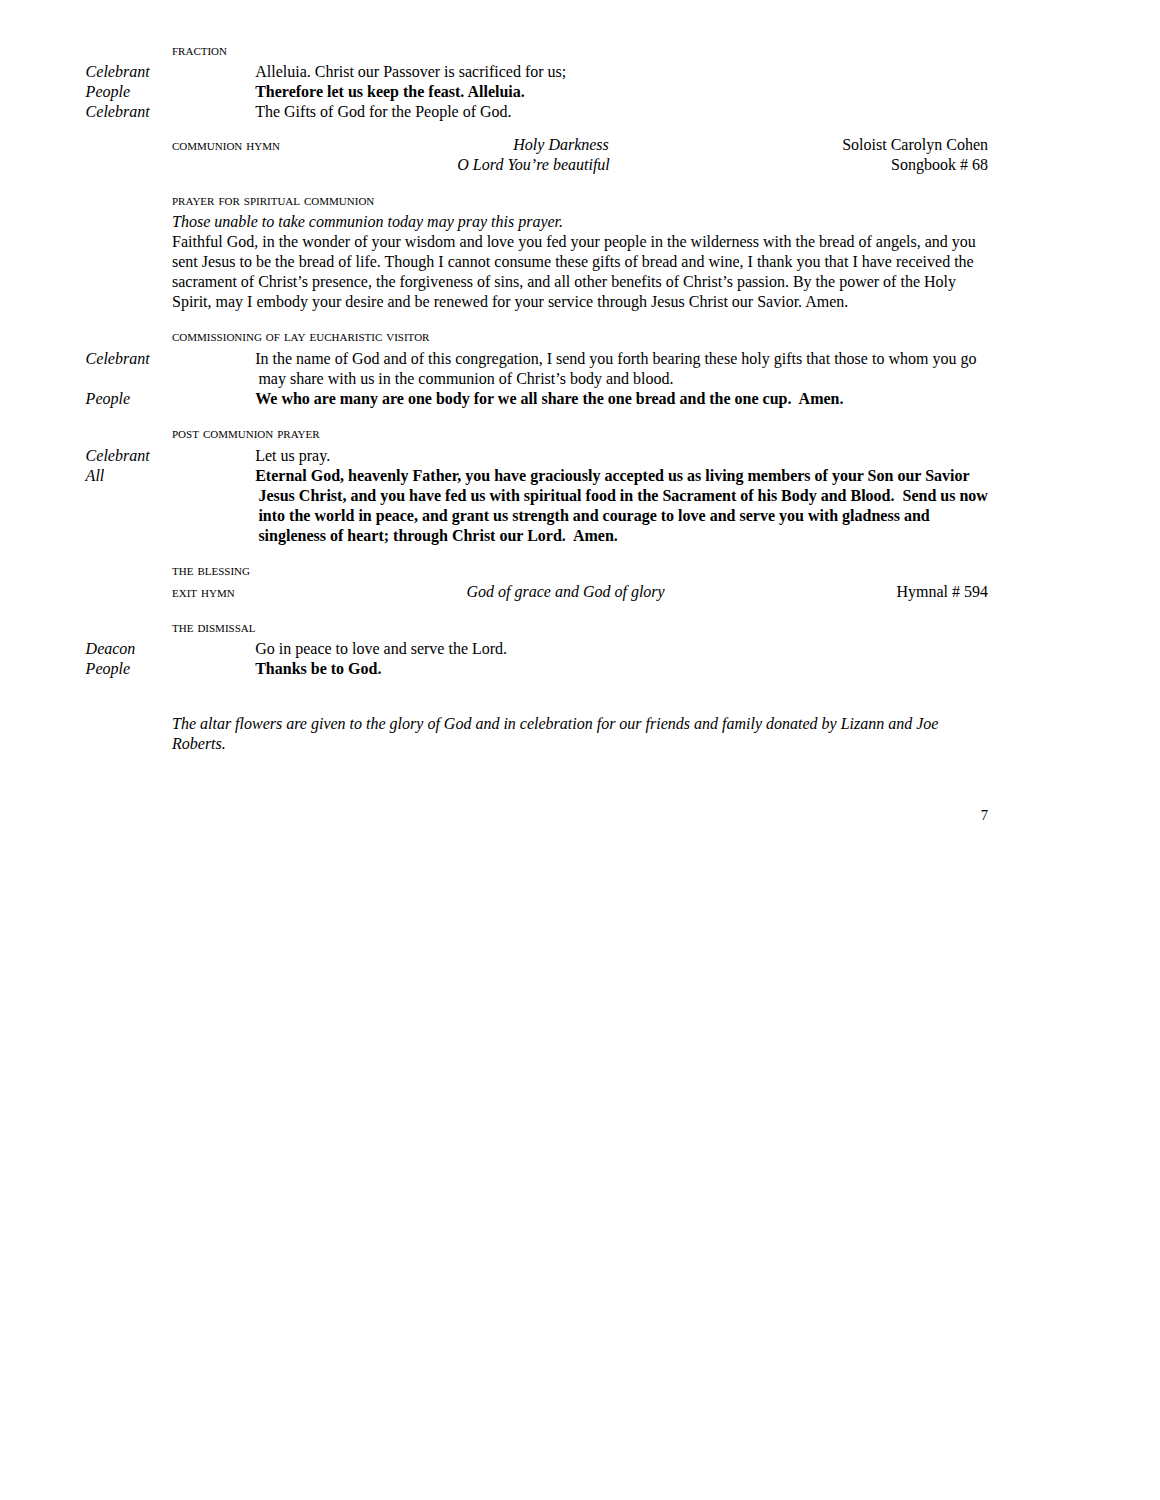Fraction
Celebrant Alleluia. Christ our Passover is sacrificed for us;
People Therefore let us keep the feast. Alleluia.
Celebrant The Gifts of God for the People of God.
Communion Hymn Holy Darkness Soloist Carolyn Cohen
O Lord You’re beautiful Songbook # 68
Prayer for Spiritual Communion
Those unable to take communion today may pray this prayer.
Faithful God, in the wonder of your wisdom and love you fed your people in the wilderness with the bread of angels, and you sent Jesus to be the bread of life. Though I cannot consume these gifts of bread and wine, I thank you that I have received the sacrament of Christ’s presence, the forgiveness of sins, and all other benefits of Christ’s passion. By the power of the Holy Spirit, may I embody your desire and be renewed for your service through Jesus Christ our Savior. Amen.
Commissioning of Lay Eucharistic Visitor
Celebrant In the name of God and of this congregation, I send you forth bearing these holy gifts that those to whom you go may share with us in the communion of Christ’s body and blood.
People We who are many are one body for we all share the one bread and the one cup. Amen.
Post Communion Prayer
Celebrant Let us pray.
All Eternal God, heavenly Father, you have graciously accepted us as living members of your Son our Savior Jesus Christ, and you have fed us with spiritual food in the Sacrament of his Body and Blood. Send us now into the world in peace, and grant us strength and courage to love and serve you with gladness and singleness of heart; through Christ our Lord. Amen.
The Blessing
Exit Hymn God of grace and God of glory Hymnal # 594
The Dismissal
Deacon Go in peace to love and serve the Lord.
People Thanks be to God.
The altar flowers are given to the glory of God and in celebration for our friends and family donated by Lizann and Joe Roberts.
7